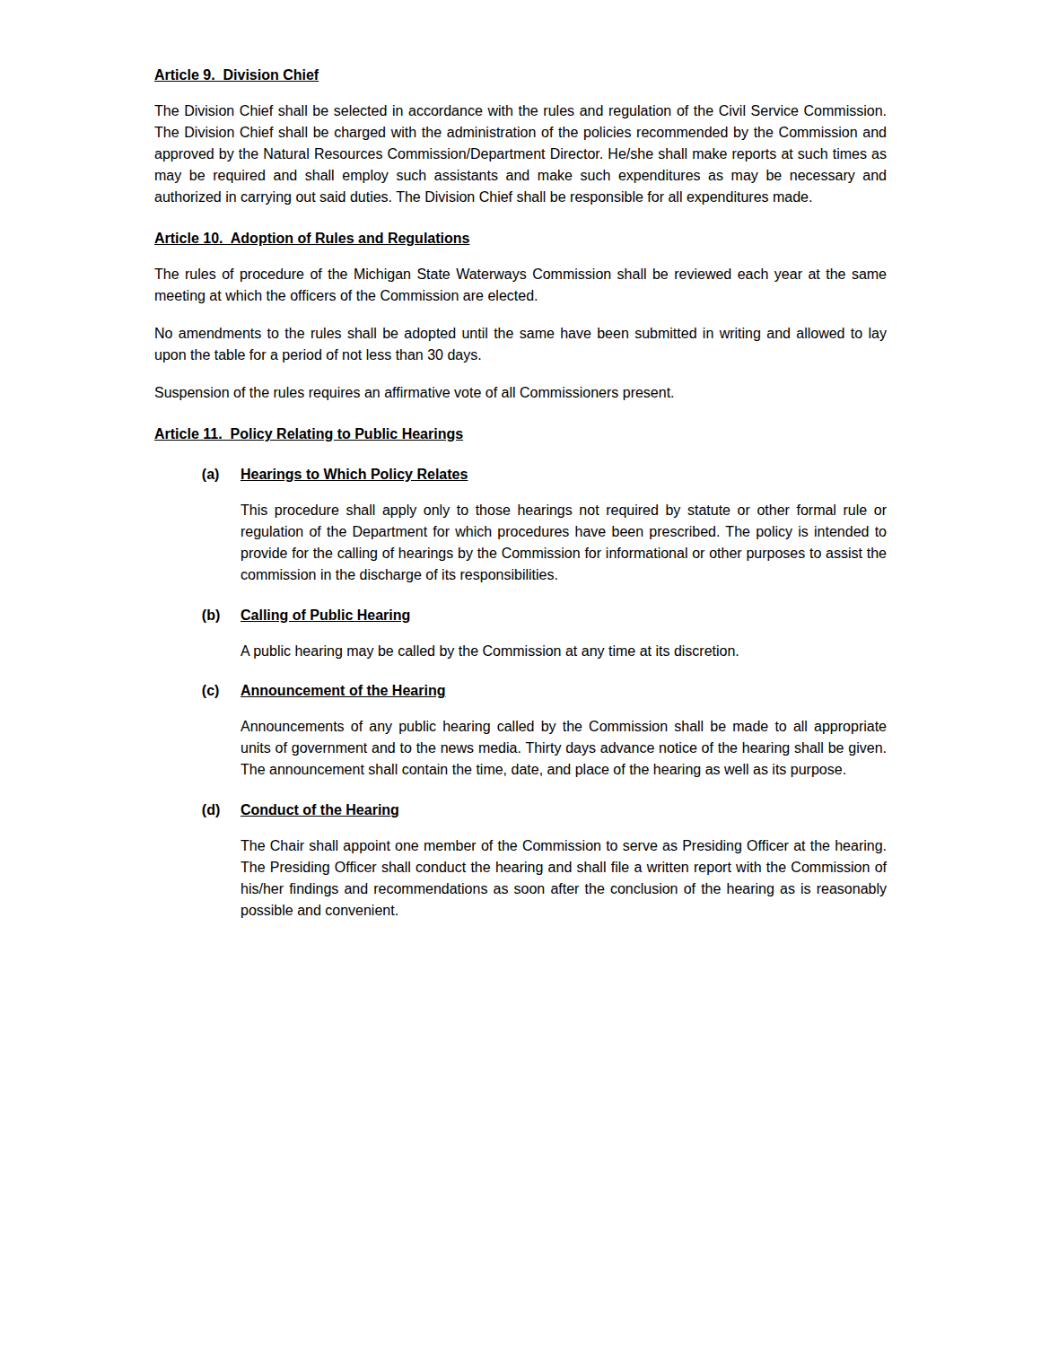Article 9. Division Chief
The Division Chief shall be selected in accordance with the rules and regulation of the Civil Service Commission. The Division Chief shall be charged with the administration of the policies recommended by the Commission and approved by the Natural Resources Commission/Department Director. He/she shall make reports at such times as may be required and shall employ such assistants and make such expenditures as may be necessary and authorized in carrying out said duties. The Division Chief shall be responsible for all expenditures made.
Article 10. Adoption of Rules and Regulations
The rules of procedure of the Michigan State Waterways Commission shall be reviewed each year at the same meeting at which the officers of the Commission are elected.
No amendments to the rules shall be adopted until the same have been submitted in writing and allowed to lay upon the table for a period of not less than 30 days.
Suspension of the rules requires an affirmative vote of all Commissioners present.
Article 11. Policy Relating to Public Hearings
(a) Hearings to Which Policy Relates
This procedure shall apply only to those hearings not required by statute or other formal rule or regulation of the Department for which procedures have been prescribed. The policy is intended to provide for the calling of hearings by the Commission for informational or other purposes to assist the commission in the discharge of its responsibilities.
(b) Calling of Public Hearing
A public hearing may be called by the Commission at any time at its discretion.
(c) Announcement of the Hearing
Announcements of any public hearing called by the Commission shall be made to all appropriate units of government and to the news media. Thirty days advance notice of the hearing shall be given. The announcement shall contain the time, date, and place of the hearing as well as its purpose.
(d) Conduct of the Hearing
The Chair shall appoint one member of the Commission to serve as Presiding Officer at the hearing. The Presiding Officer shall conduct the hearing and shall file a written report with the Commission of his/her findings and recommendations as soon after the conclusion of the hearing as is reasonably possible and convenient.